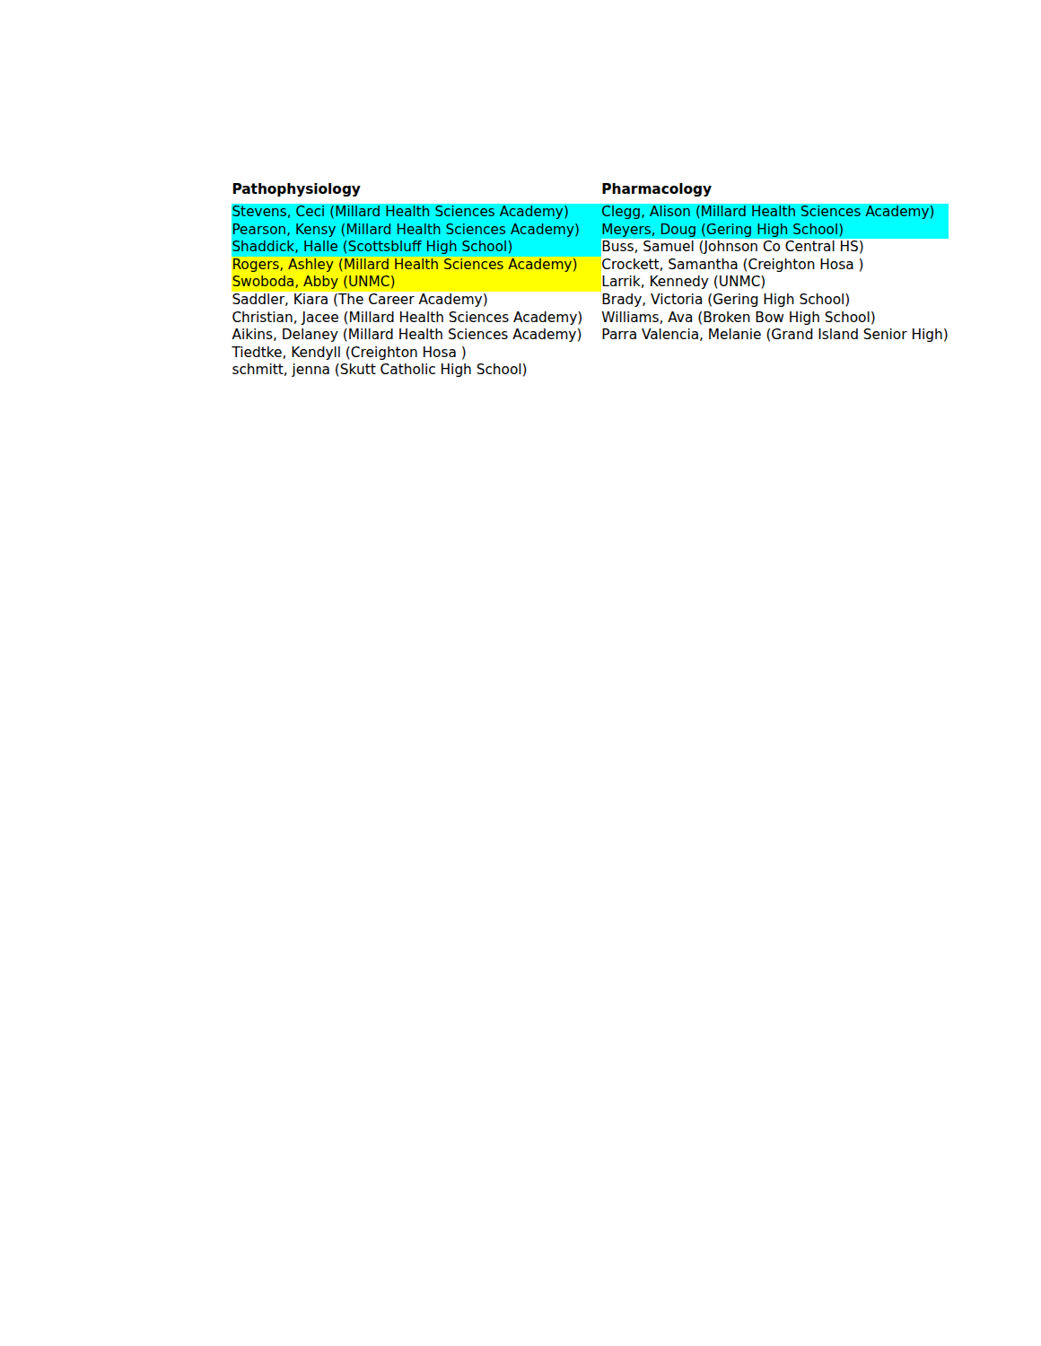| Pathophysiology | Pharmacology |
| --- | --- |
| Stevens, Ceci (Millard Health Sciences Academy) | Clegg, Alison (Millard Health Sciences Academy) |
| Pearson, Kensy (Millard Health Sciences Academy) | Meyers, Doug (Gering High School) |
| Shaddick, Halle (Scottsbluff High School) | Buss, Samuel (Johnson Co Central HS) |
| Rogers, Ashley (Millard Health Sciences Academy) | Crockett, Samantha (Creighton Hosa ) |
| Swoboda, Abby (UNMC) | Larrik, Kennedy (UNMC) |
| Saddler, Kiara (The Career Academy) | Brady, Victoria (Gering High School) |
| Christian, Jacee (Millard Health Sciences Academy) | Williams, Ava (Broken Bow High School) |
| Aikins, Delaney (Millard Health Sciences Academy) | Parra Valencia, Melanie (Grand Island Senior High) |
| Tiedtke, Kendyll (Creighton Hosa ) | |
| schmitt, jenna (Skutt Catholic High School) | |